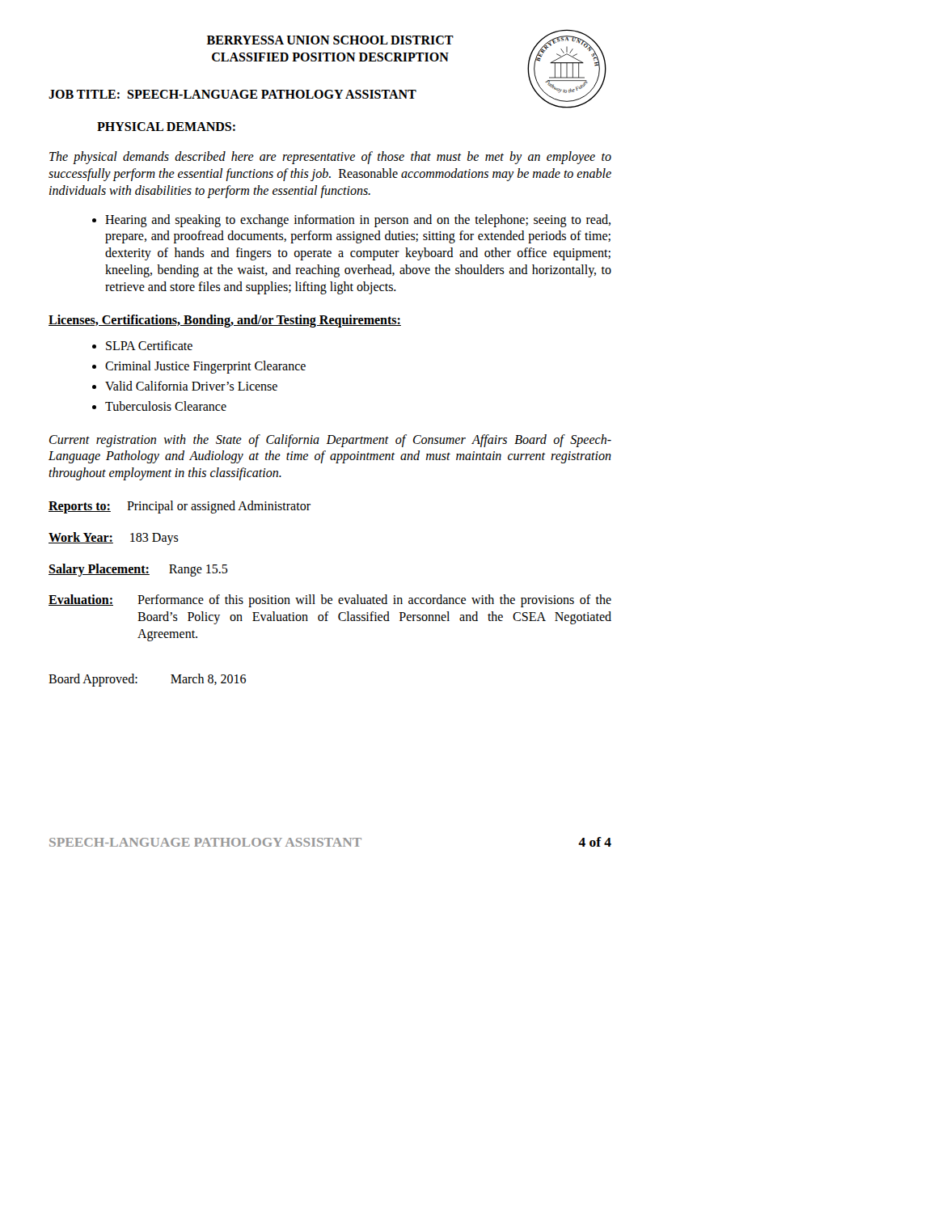BERRYESSA UNION SCHOOL DISTRICT Pathway to the Future
Berryessa Union School District
Classified Position Description
Job Title: Speech-Language Pathology Assistant
PHYSICAL DEMANDS:
The physical demands described here are representative of those that must be met by an employee to successfully perform the essential functions of this job. Reasonable accommodations may be made to enable individuals with disabilities to perform the essential functions.
Hearing and speaking to exchange information in person and on the telephone; seeing to read, prepare, and proofread documents, perform assigned duties; sitting for extended periods of time; dexterity of hands and fingers to operate a computer keyboard and other office equipment; kneeling, bending at the waist, and reaching overhead, above the shoulders and horizontally, to retrieve and store files and supplies; lifting light objects.
Licenses, Certifications, Bonding, and/or Testing Requirements:
SLPA Certificate
Criminal Justice Fingerprint Clearance
Valid California Driver’s License
Tuberculosis Clearance
Current registration with the State of California Department of Consumer Affairs Board of Speech-Language Pathology and Audiology at the time of appointment and must maintain current registration throughout employment in this classification.
Reports to: Principal or assigned Administrator
Work Year: 183 Days
Salary Placement: Range 15.5
Evaluation: Performance of this position will be evaluated in accordance with the provisions of the Board’s Policy on Evaluation of Classified Personnel and the CSEA Negotiated Agreement.
Board Approved: March 8, 2016
Speech-Language Pathology Assistant 4 of 4